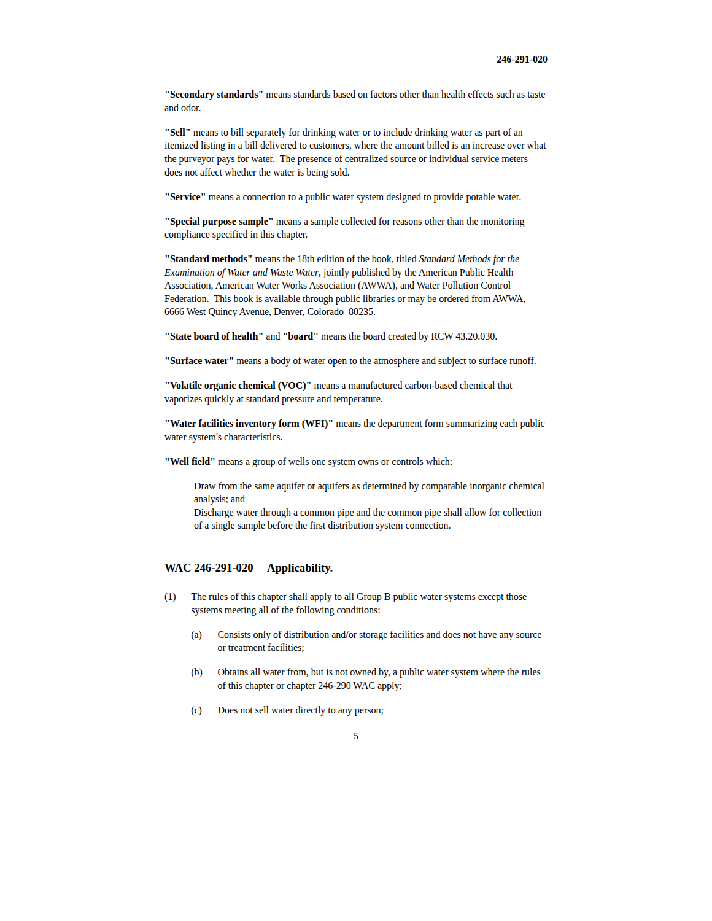246-291-020
"Secondary standards" means standards based on factors other than health effects such as taste and odor.
"Sell" means to bill separately for drinking water or to include drinking water as part of an itemized listing in a bill delivered to customers, where the amount billed is an increase over what the purveyor pays for water. The presence of centralized source or individual service meters does not affect whether the water is being sold.
"Service" means a connection to a public water system designed to provide potable water.
"Special purpose sample" means a sample collected for reasons other than the monitoring compliance specified in this chapter.
"Standard methods" means the 18th edition of the book, titled Standard Methods for the Examination of Water and Waste Water, jointly published by the American Public Health Association, American Water Works Association (AWWA), and Water Pollution Control Federation. This book is available through public libraries or may be ordered from AWWA, 6666 West Quincy Avenue, Denver, Colorado 80235.
"State board of health" and "board" means the board created by RCW 43.20.030.
"Surface water" means a body of water open to the atmosphere and subject to surface runoff.
"Volatile organic chemical (VOC)" means a manufactured carbon-based chemical that vaporizes quickly at standard pressure and temperature.
"Water facilities inventory form (WFI)" means the department form summarizing each public water system's characteristics.
"Well field" means a group of wells one system owns or controls which:
Draw from the same aquifer or aquifers as determined by comparable inorganic chemical analysis; and
Discharge water through a common pipe and the common pipe shall allow for collection of a single sample before the first distribution system connection.
WAC 246-291-020 Applicability.
(1)
The rules of this chapter shall apply to all Group B public water systems except those systems meeting all of the following conditions:
(a)
Consists only of distribution and/or storage facilities and does not have any source or treatment facilities;
(b)
Obtains all water from, but is not owned by, a public water system where the rules of this chapter or chapter 246-290 WAC apply;
(c)
Does not sell water directly to any person;
5